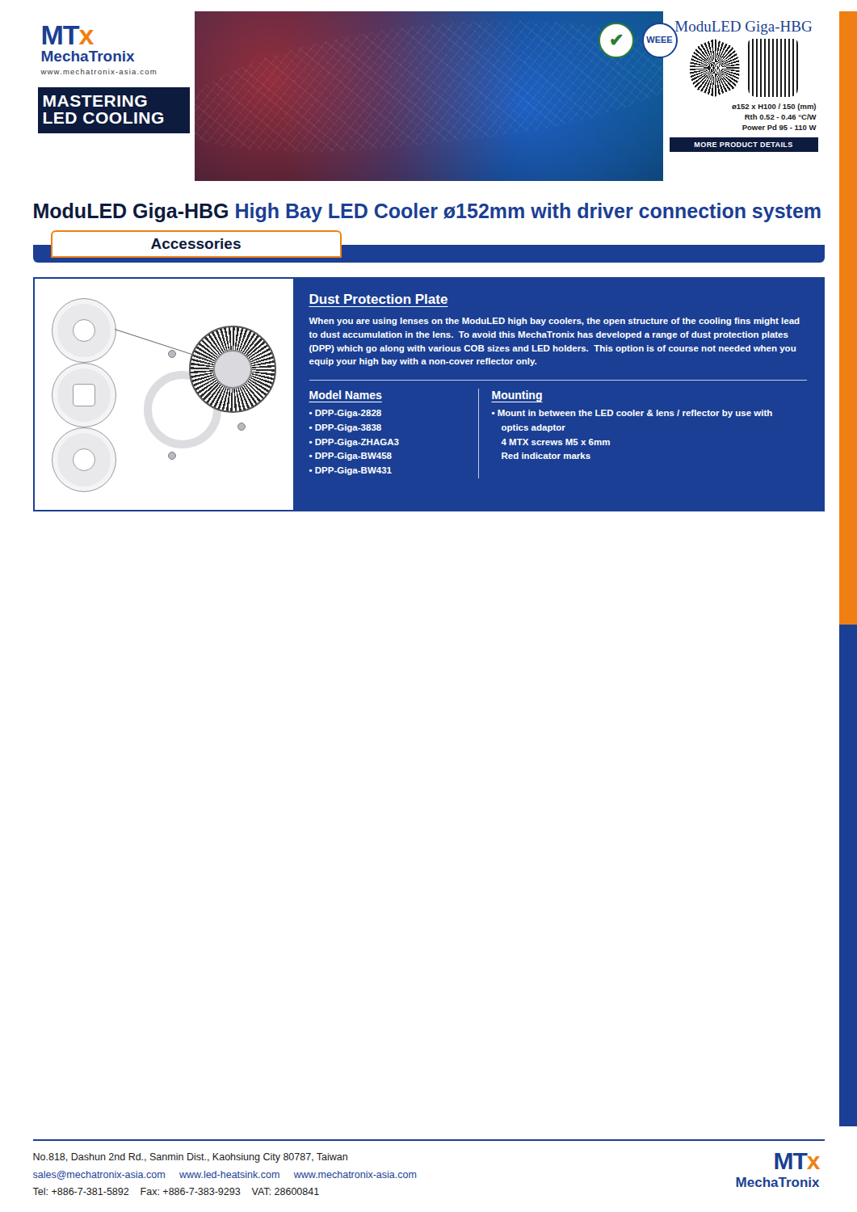MTx
MechaTronix
www.mechatronix-asia.com
Mastering
LED Cooling
✔
WEEE
ModuLED Giga-HBG
ø152 x H100 / 150 (mm)
Rth 0.52 - 0.46 °C/W
Power Pd 95 - 110 W
MORE PRODUCT DETAILS
ModuLED Giga-HBG High Bay LED Cooler ø152mm with driver connection system
Accessories
Dust Protection Plate
When you are using lenses on the ModuLED high bay coolers, the open structure of the cooling fins might lead to dust accumulation in the lens. To avoid this MechaTronix has developed a range of dust protection plates (DPP) which go along with various COB sizes and LED holders. This option is of course not needed when you equip your high bay with a non-cover reflector only.
Model Names
DPP-Giga-2828
DPP-Giga-3838
DPP-Giga-ZHAGA3
DPP-Giga-BW458
DPP-Giga-BW431
Mounting
Mount in between the LED cooler & lens / reflector by use with
optics adaptor
4 MTX screws M5 x 6mm
Red indicator marks
No.818, Dashun 2nd Rd., Sanmin Dist., Kaohsiung City 80787, Taiwan
sales@mechatronix-asia.com www.led-heatsink.com www.mechatronix-asia.com
Tel: +886-7-381-5892 Fax: +886-7-383-9293 VAT: 28600841
MTx
MechaTronix